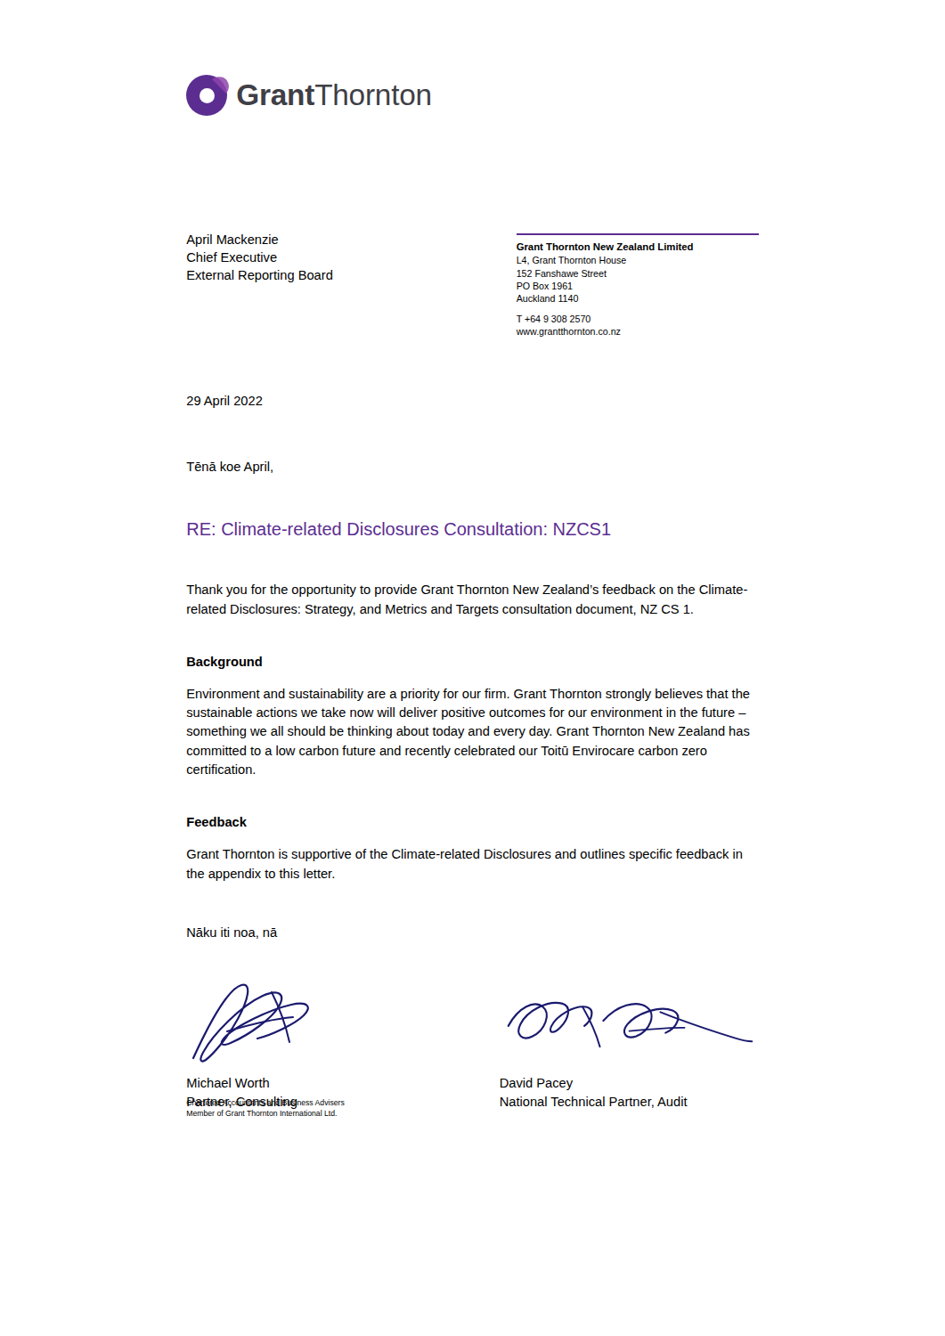Grant Thornton
April Mackenzie
Chief Executive
External Reporting Board
Grant Thornton New Zealand Limited
L4, Grant Thornton House
152 Fanshawe Street
PO Box 1961
Auckland 1140
T +64 9 308 2570
www.grantthornton.co.nz
29 April 2022
Tēnā koe April,
RE: Climate-related Disclosures Consultation: NZCS1
Thank you for the opportunity to provide Grant Thornton New Zealand’s feedback on the Climate-related Disclosures: Strategy, and Metrics and Targets consultation document, NZ CS 1.
Background
Environment and sustainability are a priority for our firm. Grant Thornton strongly believes that the sustainable actions we take now will deliver positive outcomes for our environment in the future – something we all should be thinking about today and every day. Grant Thornton New Zealand has committed to a low carbon future and recently celebrated our Toitū Envirocare carbon zero certification.
Feedback
Grant Thornton is supportive of the Climate-related Disclosures and outlines specific feedback in the appendix to this letter.
Nāku iti noa, nā
Michael Worth
Partner, Consulting
David Pacey
National Technical Partner, Audit
Chartered Accountants and Business Advisers
Member of Grant Thornton International Ltd.